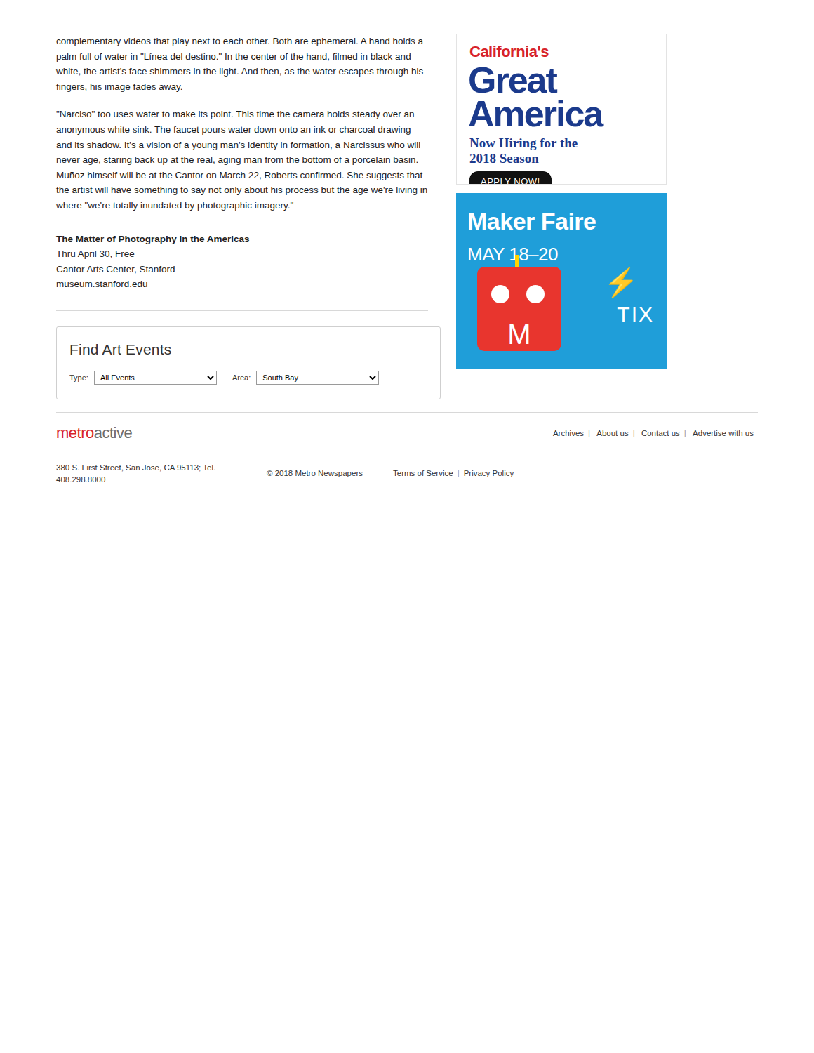complementary videos that play next to each other. Both are ephemeral. A hand holds a palm full of water in "Línea del destino." In the center of the hand, filmed in black and white, the artist's face shimmers in the light. And then, as the water escapes through his fingers, his image fades away.
"Narciso" too uses water to make its point. This time the camera holds steady over an anonymous white sink. The faucet pours water down onto an ink or charcoal drawing and its shadow. It's a vision of a young man's identity in formation, a Narcissus who will never age, staring back up at the real, aging man from the bottom of a porcelain basin. Muñoz himself will be at the Cantor on March 22, Roberts confirmed. She suggests that the artist will have something to say not only about his process but the age we're living in where "we're totally inundated by photographic imagery."
The Matter of Photography in the Americas
Thru April 30, Free
Cantor Arts Center, Stanford
museum.stanford.edu
Find Art Events
Type: All Events Art Music Theater Area: South Bay Peninsula East Bay San Francisco
California's
Great
America
Now Hiring for the
2018 Season
APPLY NOW!
Maker Faire
MAY 18–20
M
⚡
TIX
metro active
Archives| About us| Contact us| Advertise with us
380 S. First Street, San Jose, CA 95113; Tel. 408.298.8000
© 2018 Metro Newspapers
Terms of Service|Privacy Policy